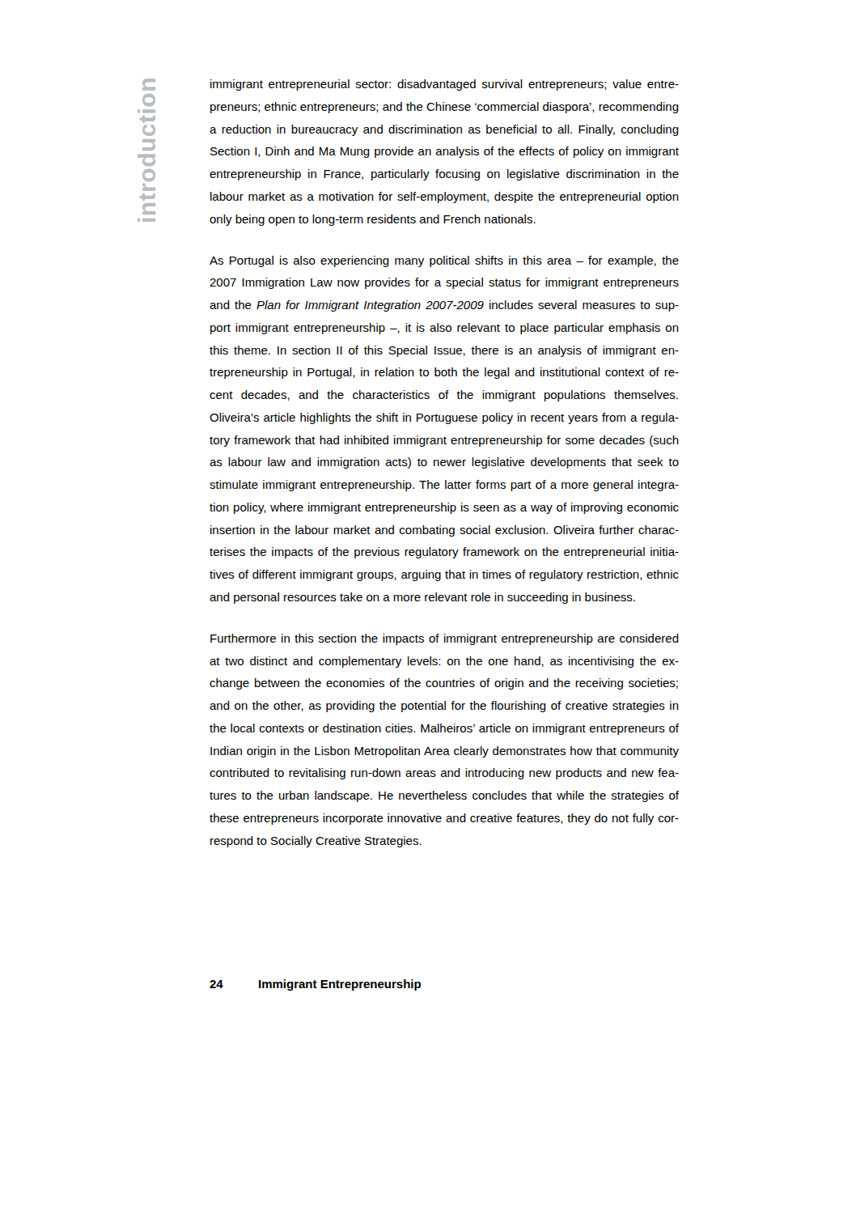introduction
immigrant entrepreneurial sector: disadvantaged survival entrepreneurs; value entrepreneurs; ethnic entrepreneurs; and the Chinese ‘commercial diaspora’, recommending a reduction in bureaucracy and discrimination as beneficial to all. Finally, concluding Section I, Dinh and Ma Mung provide an analysis of the effects of policy on immigrant entrepreneurship in France, particularly focusing on legislative discrimination in the labour market as a motivation for self-employment, despite the entrepreneurial option only being open to long-term residents and French nationals.
As Portugal is also experiencing many political shifts in this area – for example, the 2007 Immigration Law now provides for a special status for immigrant entrepreneurs and the Plan for Immigrant Integration 2007-2009 includes several measures to support immigrant entrepreneurship –, it is also relevant to place particular emphasis on this theme. In section II of this Special Issue, there is an analysis of immigrant entrepreneurship in Portugal, in relation to both the legal and institutional context of recent decades, and the characteristics of the immigrant populations themselves. Oliveira’s article highlights the shift in Portuguese policy in recent years from a regulatory framework that had inhibited immigrant entrepreneurship for some decades (such as labour law and immigration acts) to newer legislative developments that seek to stimulate immigrant entrepreneurship. The latter forms part of a more general integration policy, where immigrant entrepreneurship is seen as a way of improving economic insertion in the labour market and combating social exclusion. Oliveira further characterises the impacts of the previous regulatory framework on the entrepreneurial initiatives of different immigrant groups, arguing that in times of regulatory restriction, ethnic and personal resources take on a more relevant role in succeeding in business.
Furthermore in this section the impacts of immigrant entrepreneurship are considered at two distinct and complementary levels: on the one hand, as incentivising the exchange between the economies of the countries of origin and the receiving societies; and on the other, as providing the potential for the flourishing of creative strategies in the local contexts or destination cities. Malheiros’ article on immigrant entrepreneurs of Indian origin in the Lisbon Metropolitan Area clearly demonstrates how that community contributed to revitalising run-down areas and introducing new products and new features to the urban landscape. He nevertheless concludes that while the strategies of these entrepreneurs incorporate innovative and creative features, they do not fully correspond to Socially Creative Strategies.
24
Immigrant Entrepreneurship